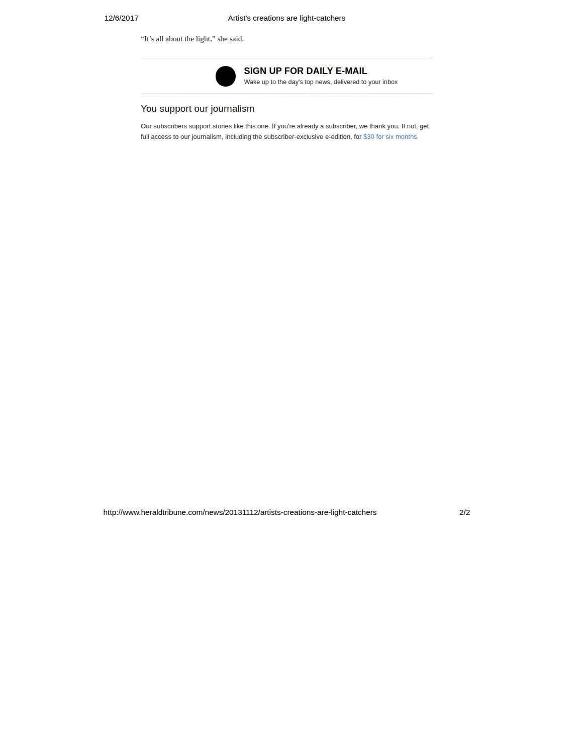12/6/2017
Artist's creations are light-catchers
“It’s all about the light,” she said.
Sign up for daily e-mail
Wake up to the day's top news, delivered to your inbox
You support our journalism
Our subscribers support stories like this one. If you're already a subscriber, we thank you. If not, get full access to our journalism, including the subscriber-exclusive e-edition, for $30 for six months.
http://www.heraldtribune.com/news/20131112/artists-creations-are-light-catchers
2/2